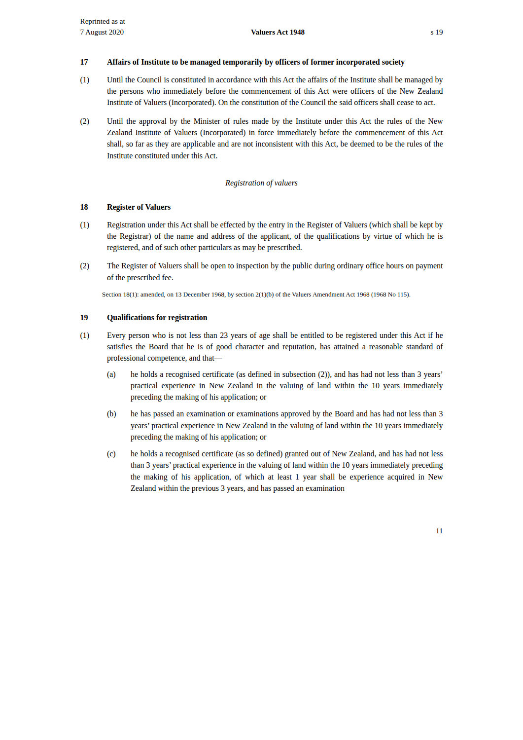Reprinted as at
7 August 2020
Valuers Act 1948
s 19
17 Affairs of Institute to be managed temporarily by officers of former incorporated society
(1) Until the Council is constituted in accordance with this Act the affairs of the Institute shall be managed by the persons who immediately before the commencement of this Act were officers of the New Zealand Institute of Valuers (Incorporated). On the constitution of the Council the said officers shall cease to act.
(2) Until the approval by the Minister of rules made by the Institute under this Act the rules of the New Zealand Institute of Valuers (Incorporated) in force immediately before the commencement of this Act shall, so far as they are applicable and are not inconsistent with this Act, be deemed to be the rules of the Institute constituted under this Act.
Registration of valuers
18 Register of Valuers
(1) Registration under this Act shall be effected by the entry in the Register of Valuers (which shall be kept by the Registrar) of the name and address of the applicant, of the qualifications by virtue of which he is registered, and of such other particulars as may be prescribed.
(2) The Register of Valuers shall be open to inspection by the public during ordinary office hours on payment of the prescribed fee.
Section 18(1): amended, on 13 December 1968, by section 2(1)(b) of the Valuers Amendment Act 1968 (1968 No 115).
19 Qualifications for registration
(1) Every person who is not less than 23 years of age shall be entitled to be registered under this Act if he satisfies the Board that he is of good character and reputation, has attained a reasonable standard of professional competence, and that—
(a) he holds a recognised certificate (as defined in subsection (2)), and has had not less than 3 years’ practical experience in New Zealand in the valuing of land within the 10 years immediately preceding the making of his application; or
(b) he has passed an examination or examinations approved by the Board and has had not less than 3 years’ practical experience in New Zealand in the valuing of land within the 10 years immediately preceding the making of his application; or
(c) he holds a recognised certificate (as so defined) granted out of New Zealand, and has had not less than 3 years’ practical experience in the valuing of land within the 10 years immediately preceding the making of his application, of which at least 1 year shall be experience acquired in New Zealand within the previous 3 years, and has passed an examination
11